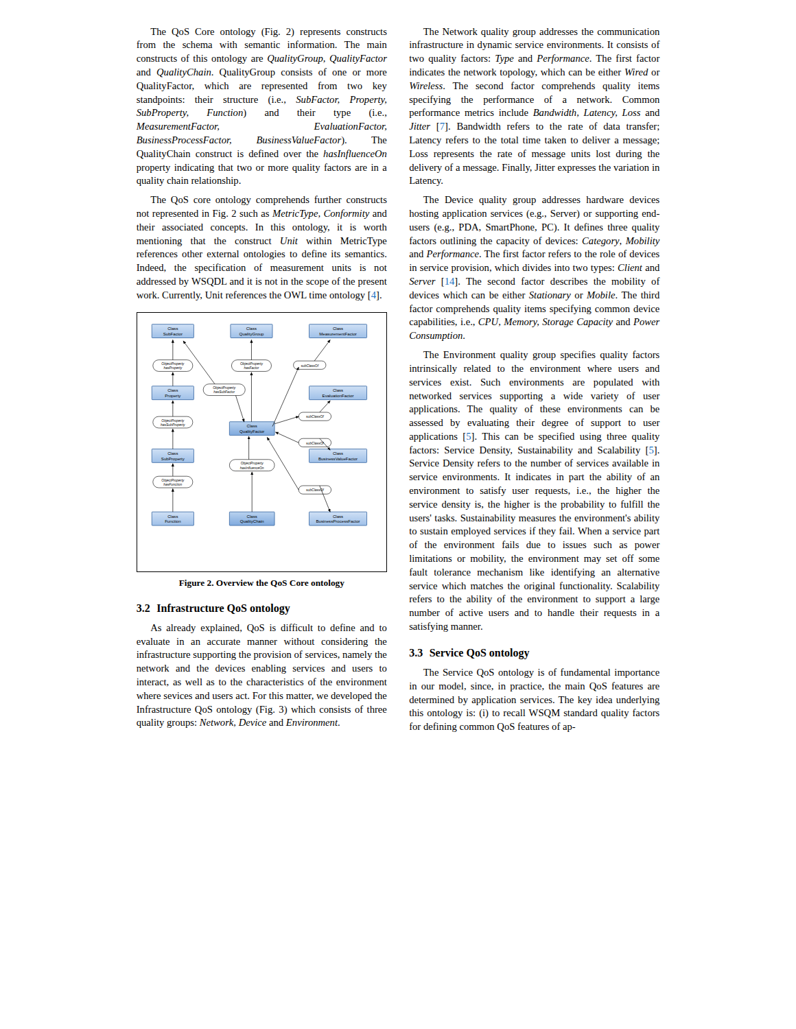The QoS Core ontology (Fig. 2) represents constructs from the schema with semantic information. The main constructs of this ontology are QualityGroup, QualityFactor and QualityChain. QualityGroup consists of one or more QualityFactor, which are represented from two key standpoints: their structure (i.e., SubFactor, Property, SubProperty, Function) and their type (i.e., MeasurementFactor, EvaluationFactor, BusinessProcessFactor, BusinessValueFactor). The QualityChain construct is defined over the hasInfluenceOn property indicating that two or more quality factors are in a quality chain relationship.
The QoS core ontology comprehends further constructs not represented in Fig. 2 such as MetricType, Conformity and their associated concepts. In this ontology, it is worth mentioning that the construct Unit within MetricType references other external ontologies to define its semantics. Indeed, the specification of measurement units is not addressed by WSQDL and it is not in the scope of the present work. Currently, Unit references the OWL time ontology [4].
Class SubFactor Class QualityGroup Class MeasurementFactor ObjectProperty hasProperty ObjectProperty hasFactor subClassOf Class Property ObjectProperty hasSubFactor Class EvaluationFactor ObjectProperty hasSubProperty subClassOf Class QualityFactor subClassOf Class SubProperty Class BusinessValueFactor ObjectProperty hasFunction ObjectProperty hasInfluenceOn subClassOf Class Function Class QualityChain Class BusinessProcessFactor
Figure 2. Overview the QoS Core ontology
3.2 Infrastructure QoS ontology
As already explained, QoS is difficult to define and to evaluate in an accurate manner without considering the infrastructure supporting the provision of services, namely the network and the devices enabling services and users to interact, as well as to the characteristics of the environment where sevices and users act. For this matter, we developed the Infrastructure QoS ontology (Fig. 3) which consists of three quality groups: Network, Device and Environment.
The Network quality group addresses the communication infrastructure in dynamic service environments. It consists of two quality factors: Type and Performance. The first factor indicates the network topology, which can be either Wired or Wireless. The second factor comprehends quality items specifying the performance of a network. Common performance metrics include Bandwidth, Latency, Loss and Jitter [7]. Bandwidth refers to the rate of data transfer; Latency refers to the total time taken to deliver a message; Loss represents the rate of message units lost during the delivery of a message. Finally, Jitter expresses the variation in Latency.
The Device quality group addresses hardware devices hosting application services (e.g., Server) or supporting end-users (e.g., PDA, SmartPhone, PC). It defines three quality factors outlining the capacity of devices: Category, Mobility and Performance. The first factor refers to the role of devices in service provision, which divides into two types: Client and Server [14]. The second factor describes the mobility of devices which can be either Stationary or Mobile. The third factor comprehends quality items specifying common device capabilities, i.e., CPU, Memory, Storage Capacity and Power Consumption.
The Environment quality group specifies quality factors intrinsically related to the environment where users and services exist. Such environments are populated with networked services supporting a wide variety of user applications. The quality of these environments can be assessed by evaluating their degree of support to user applications [5]. This can be specified using three quality factors: Service Density, Sustainability and Scalability [5]. Service Density refers to the number of services available in service environments. It indicates in part the ability of an environment to satisfy user requests, i.e., the higher the service density is, the higher is the probability to fulfill the users' tasks. Sustainability measures the environment's ability to sustain employed services if they fail. When a service part of the environment fails due to issues such as power limitations or mobility, the environment may set off some fault tolerance mechanism like identifying an alternative service which matches the original functionality. Scalability refers to the ability of the environment to support a large number of active users and to handle their requests in a satisfying manner.
3.3 Service QoS ontology
The Service QoS ontology is of fundamental importance in our model, since, in practice, the main QoS features are determined by application services. The key idea underlying this ontology is: (i) to recall WSQM standard quality factors for defining common QoS features of ap-